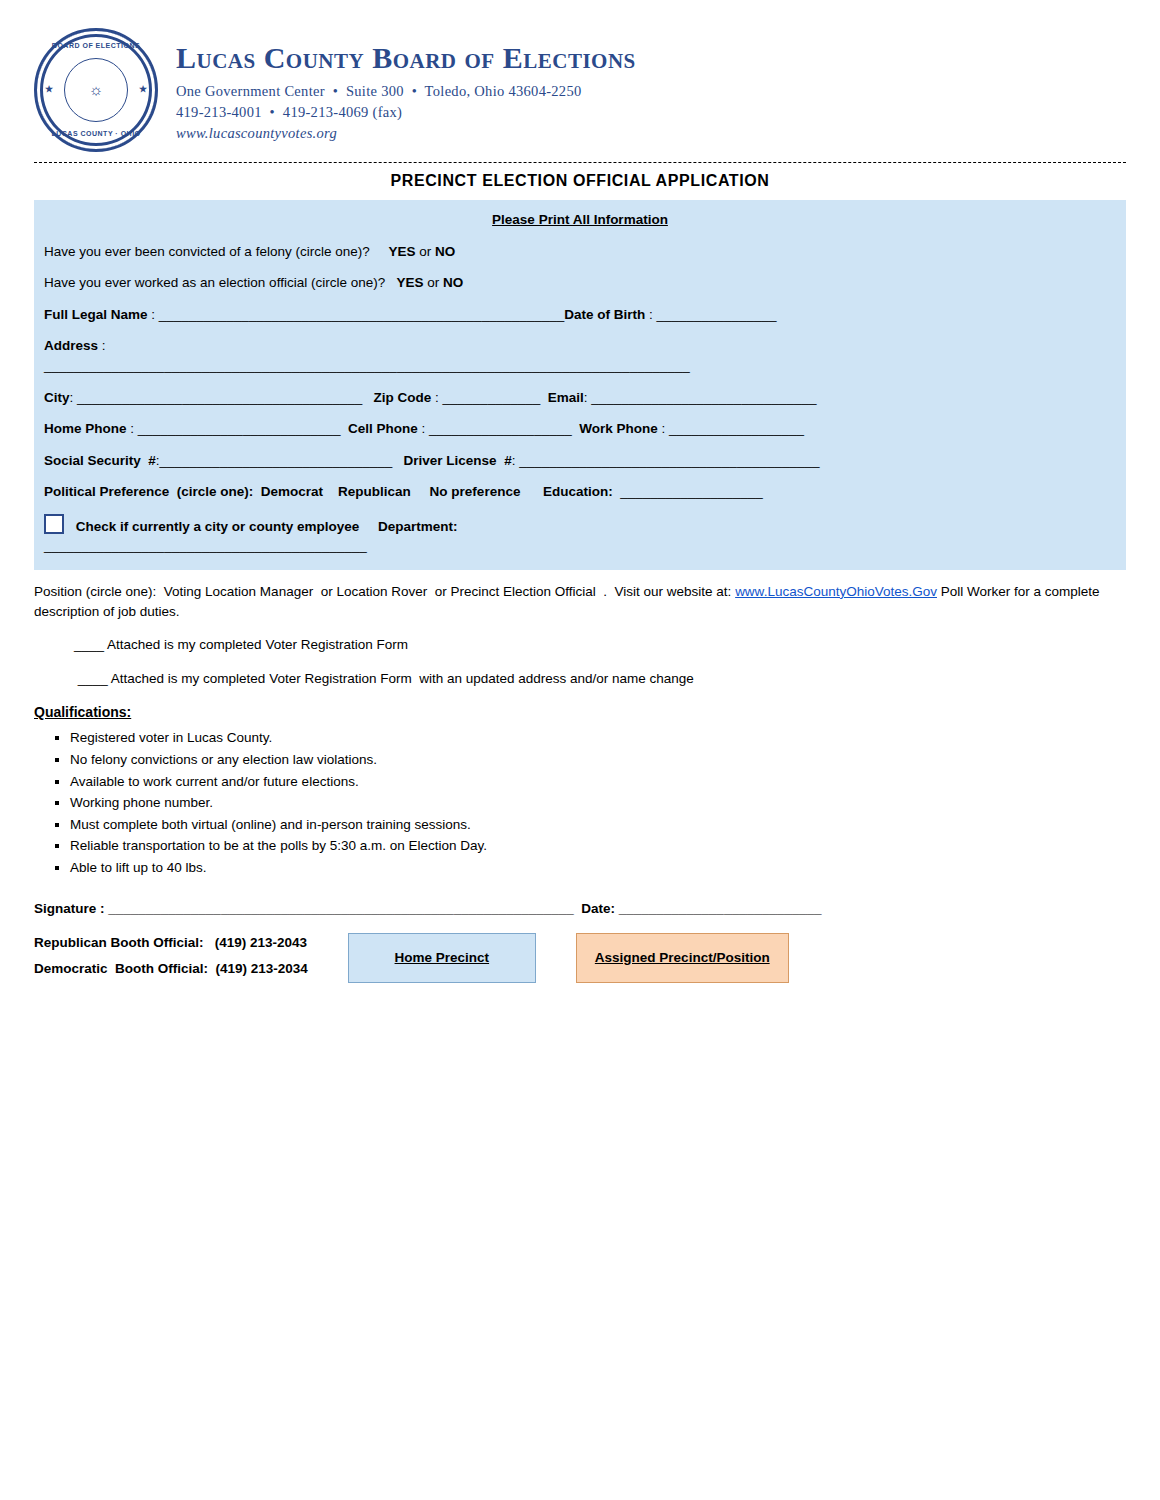BOARD OF ELECTIONS ★ ★
☼
LUCAS COUNTY · OHIO
Lucas County Board of Elections
One Government Center • Suite 300 • Toledo, Ohio 43604-2250
419-213-4001 • 419-213-4069 (fax)
www.lucascountyvotes.org
PRECINCT ELECTION OFFICIAL APPLICATION
Please Print All Information
Have you ever been convicted of a felony (circle one)? YES or NO
Have you ever worked as an election official (circle one)? YES or NO
Full Legal Name : ______________________________________________________Date of Birth : ________________
Address :
______________________________________________________________________________________
City: ______________________________________ Zip Code : _____________ Email: ______________________________
Home Phone : ___________________________ Cell Phone : ___________________ Work Phone : __________________
Social Security #:_______________________________ Driver License #: ________________________________________
Political Preference (circle one): Democrat Republican No preference Education: ___________________
Check if currently a city or county employee Department:
___________________________________________
Position (circle one): Voting Location Manager or Location Rover or Precinct Election Official . Visit our website at: www.LucasCountyOhioVotes.Gov Poll Worker for a complete description of job duties.
____ Attached is my completed Voter Registration Form
____ Attached is my completed Voter Registration Form with an updated address and/or name change
Qualifications:
Registered voter in Lucas County.
No felony convictions or any election law violations.
Available to work current and/or future elections.
Working phone number.
Must complete both virtual (online) and in-person training sessions.
Reliable transportation to be at the polls by 5:30 a.m. on Election Day.
Able to lift up to 40 lbs.
Signature : ______________________________________________________________ Date: ___________________________
Republican Booth Official: (419) 213-2043
Democratic Booth Official: (419) 213-2034
Home Precinct
Assigned Precinct/Position